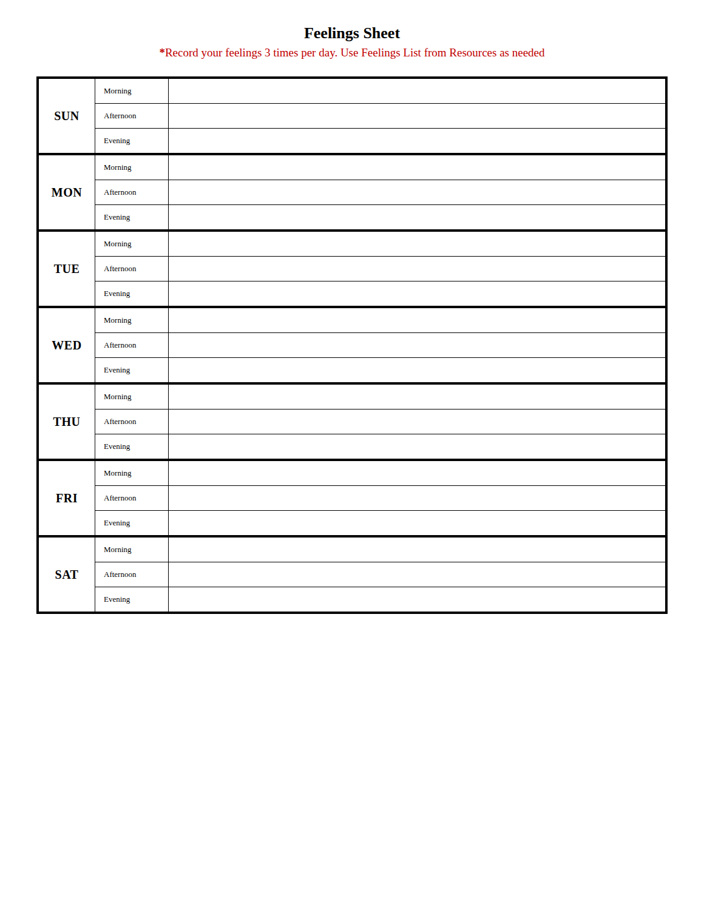Feelings Sheet
*Record your feelings 3 times per day. Use Feelings List from Resources as needed
| SUN | Morning | |
| Afternoon | |
| Evening | |
| MON | Morning | |
| Afternoon | |
| Evening | |
| TUE | Morning | |
| Afternoon | |
| Evening | |
| WED | Morning | |
| Afternoon | |
| Evening | |
| THU | Morning | |
| Afternoon | |
| Evening | |
| FRI | Morning | |
| Afternoon | |
| Evening | |
| SAT | Morning | |
| Afternoon | |
| Evening | |